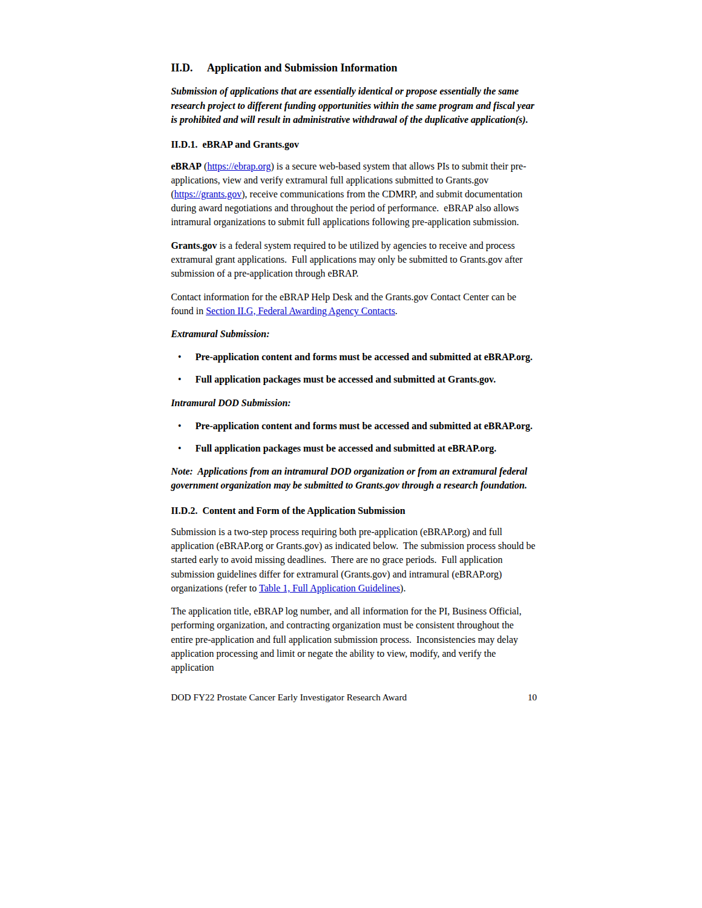II.D. Application and Submission Information
Submission of applications that are essentially identical or propose essentially the same research project to different funding opportunities within the same program and fiscal year is prohibited and will result in administrative withdrawal of the duplicative application(s).
II.D.1. eBRAP and Grants.gov
eBRAP (https://ebrap.org) is a secure web-based system that allows PIs to submit their pre-applications, view and verify extramural full applications submitted to Grants.gov (https://grants.gov), receive communications from the CDMRP, and submit documentation during award negotiations and throughout the period of performance. eBRAP also allows intramural organizations to submit full applications following pre-application submission.
Grants.gov is a federal system required to be utilized by agencies to receive and process extramural grant applications. Full applications may only be submitted to Grants.gov after submission of a pre-application through eBRAP.
Contact information for the eBRAP Help Desk and the Grants.gov Contact Center can be found in Section II.G, Federal Awarding Agency Contacts.
Extramural Submission:
Pre-application content and forms must be accessed and submitted at eBRAP.org.
Full application packages must be accessed and submitted at Grants.gov.
Intramural DOD Submission:
Pre-application content and forms must be accessed and submitted at eBRAP.org.
Full application packages must be accessed and submitted at eBRAP.org.
Note: Applications from an intramural DOD organization or from an extramural federal government organization may be submitted to Grants.gov through a research foundation.
II.D.2. Content and Form of the Application Submission
Submission is a two-step process requiring both pre-application (eBRAP.org) and full application (eBRAP.org or Grants.gov) as indicated below. The submission process should be started early to avoid missing deadlines. There are no grace periods. Full application submission guidelines differ for extramural (Grants.gov) and intramural (eBRAP.org) organizations (refer to Table 1, Full Application Guidelines).
The application title, eBRAP log number, and all information for the PI, Business Official, performing organization, and contracting organization must be consistent throughout the entire pre-application and full application submission process. Inconsistencies may delay application processing and limit or negate the ability to view, modify, and verify the application
DOD FY22 Prostate Cancer Early Investigator Research Award 10